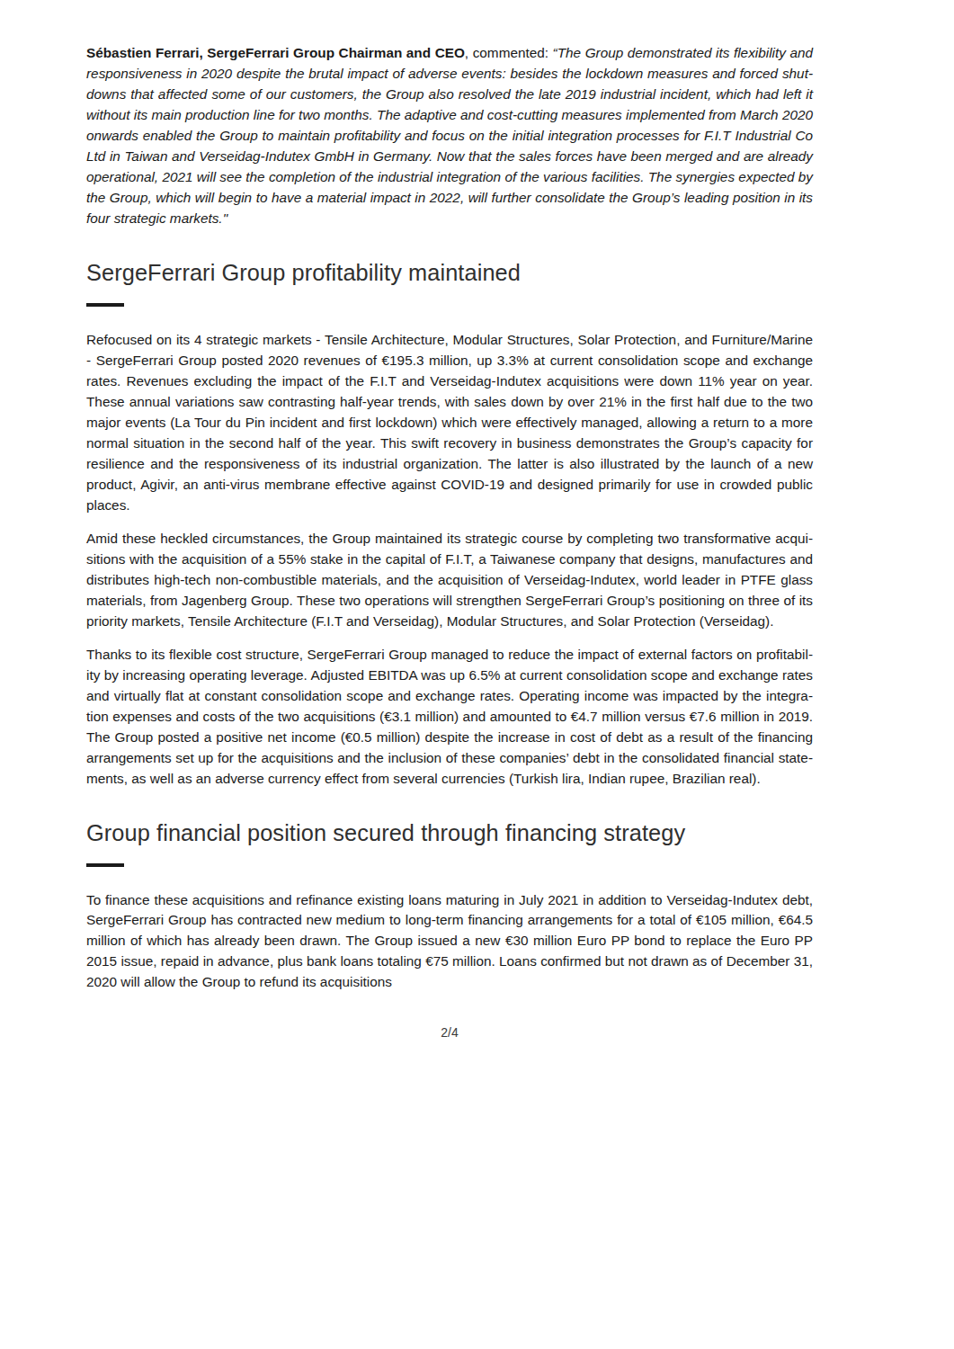Sébastien Ferrari, SergeFerrari Group Chairman and CEO, commented: “The Group demonstrated its flexibility and responsiveness in 2020 despite the brutal impact of adverse events: besides the lockdown measures and forced shutdowns that affected some of our customers, the Group also resolved the late 2019 industrial incident, which had left it without its main production line for two months. The adaptive and cost-cutting measures implemented from March 2020 onwards enabled the Group to maintain profitability and focus on the initial integration processes for F.I.T Industrial Co Ltd in Taiwan and Verseidag-Indutex GmbH in Germany. Now that the sales forces have been merged and are already operational, 2021 will see the completion of the industrial integration of the various facilities. The synergies expected by the Group, which will begin to have a material impact in 2022, will further consolidate the Group’s leading position in its four strategic markets."
SergeFerrari Group profitability maintained
Refocused on its 4 strategic markets - Tensile Architecture, Modular Structures, Solar Protection, and Furniture/Marine - SergeFerrari Group posted 2020 revenues of €195.3 million, up 3.3% at current consolidation scope and exchange rates. Revenues excluding the impact of the F.I.T and Verseidag-Indutex acquisitions were down 11% year on year. These annual variations saw contrasting half-year trends, with sales down by over 21% in the first half due to the two major events (La Tour du Pin incident and first lockdown) which were effectively managed, allowing a return to a more normal situation in the second half of the year. This swift recovery in business demonstrates the Group’s capacity for resilience and the responsiveness of its industrial organization. The latter is also illustrated by the launch of a new product, Agivir, an anti-virus membrane effective against COVID-19 and designed primarily for use in crowded public places.
Amid these heckled circumstances, the Group maintained its strategic course by completing two transformative acquisitions with the acquisition of a 55% stake in the capital of F.I.T, a Taiwanese company that designs, manufactures and distributes high-tech non-combustible materials, and the acquisition of Verseidag-Indutex, world leader in PTFE glass materials, from Jagenberg Group. These two operations will strengthen SergeFerrari Group’s positioning on three of its priority markets, Tensile Architecture (F.I.T and Verseidag), Modular Structures, and Solar Protection (Verseidag).
Thanks to its flexible cost structure, SergeFerrari Group managed to reduce the impact of external factors on profitability by increasing operating leverage. Adjusted EBITDA was up 6.5% at current consolidation scope and exchange rates and virtually flat at constant consolidation scope and exchange rates. Operating income was impacted by the integration expenses and costs of the two acquisitions (€3.1 million) and amounted to €4.7 million versus €7.6 million in 2019. The Group posted a positive net income (€0.5 million) despite the increase in cost of debt as a result of the financing arrangements set up for the acquisitions and the inclusion of these companies’ debt in the consolidated financial statements, as well as an adverse currency effect from several currencies (Turkish lira, Indian rupee, Brazilian real).
Group financial position secured through financing strategy
To finance these acquisitions and refinance existing loans maturing in July 2021 in addition to Verseidag-Indutex debt, SergeFerrari Group has contracted new medium to long-term financing arrangements for a total of €105 million, €64.5 million of which has already been drawn. The Group issued a new €30 million Euro PP bond to replace the Euro PP 2015 issue, repaid in advance, plus bank loans totaling €75 million. Loans confirmed but not drawn as of December 31, 2020 will allow the Group to refund its acquisitions
2/4